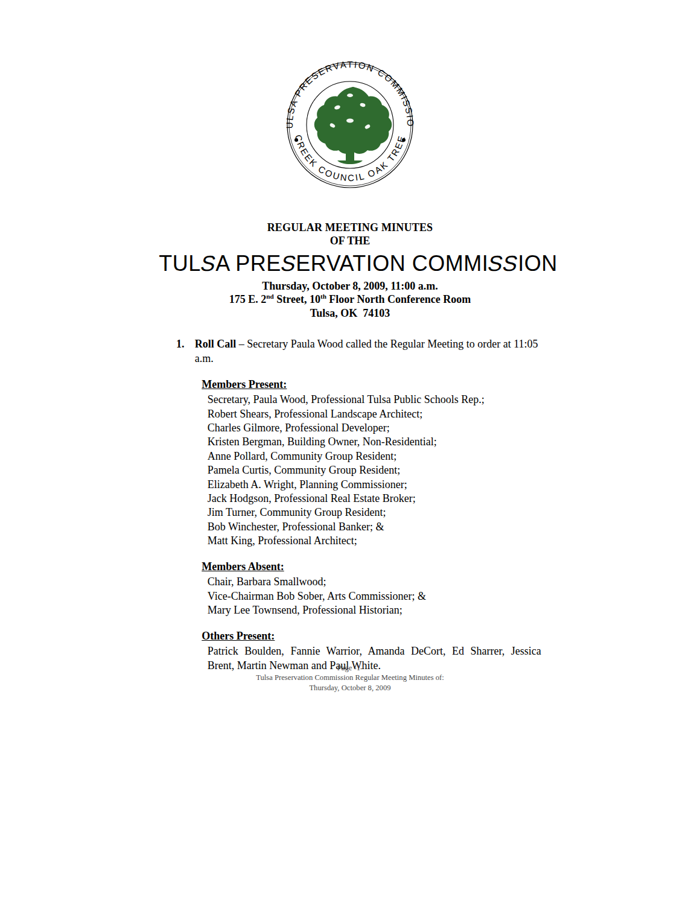TULSA PRESERVATION COMMISSION CREEK COUNCIL OAK TREE
REGULAR MEETING MINUTES
OF THE
TULSA PRESERVATION COMMISSION
Thursday, October 8, 2009, 11:00 a.m.
175 E. 2nd Street, 10th Floor North Conference Room
Tulsa, OK 74103
Roll Call – Secretary Paula Wood called the Regular Meeting to order at 11:05 a.m.
Members Present:
Secretary, Paula Wood, Professional Tulsa Public Schools Rep.;
Robert Shears, Professional Landscape Architect;
Charles Gilmore, Professional Developer;
Kristen Bergman, Building Owner, Non-Residential;
Anne Pollard, Community Group Resident;
Pamela Curtis, Community Group Resident;
Elizabeth A. Wright, Planning Commissioner;
Jack Hodgson, Professional Real Estate Broker;
Jim Turner, Community Group Resident;
Bob Winchester, Professional Banker; &
Matt King, Professional Architect;
Members Absent:
Chair, Barbara Smallwood;
Vice-Chairman Bob Sober, Arts Commissioner; &
Mary Lee Townsend, Professional Historian;
Others Present:
Patrick Boulden, Fannie Warrior, Amanda DeCort, Ed Sharrer, Jessica Brent, Martin Newman and Paul White.
Page -1- Tulsa Preservation Commission Regular Meeting Minutes of: Thursday, October 8, 2009